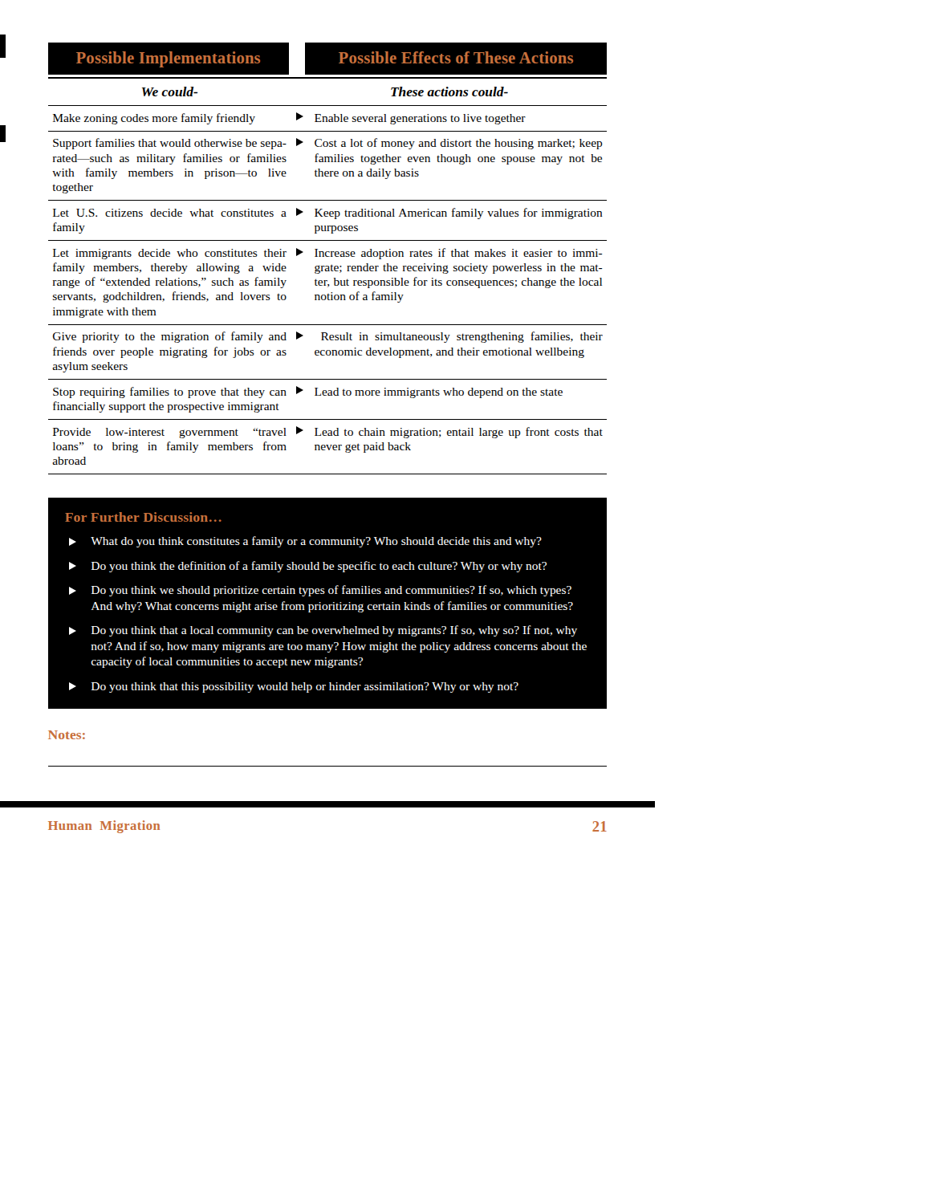Possible Implementations
Possible Effects of These Actions
| We could- | These actions could- |
| Make zoning codes more family friendly | Enable several generations to live together |
| Support families that would otherwise be separated—such as military families or families with family members in prison—to live together | Cost a lot of money and distort the housing market; keep families together even though one spouse may not be there on a daily basis |
| Let U.S. citizens decide what constitutes a family | Keep traditional American family values for immigration purposes |
| Let immigrants decide who constitutes their family members, thereby allowing a wide range of “extended relations,” such as family servants, godchildren, friends, and lovers to immigrate with them | Increase adoption rates if that makes it easier to immigrate; render the receiving society powerless in the matter, but responsible for its consequences; change the local notion of a family |
| Give priority to the migration of family and friends over people migrating for jobs or as asylum seekers | Result in simultaneously strengthening families, their economic development, and their emotional wellbeing |
| Stop requiring families to prove that they can financially support the prospective immigrant | Lead to more immigrants who depend on the state |
| Provide low-interest government “travel loans” to bring in family members from abroad | Lead to chain migration; entail large up front costs that never get paid back |
For Further Discussion…
What do you think constitutes a family or a community? Who should decide this and why?
Do you think the definition of a family should be specific to each culture? Why or why not?
Do you think we should prioritize certain types of families and communities? If so, which types? And why? What concerns might arise from prioritizing certain kinds of families or communities?
Do you think that a local community can be overwhelmed by migrants? If so, why so? If not, why not? And if so, how many migrants are too many? How might the policy address concerns about the capacity of local communities to accept new migrants?
Do you think that this possibility would help or hinder assimilation? Why or why not?
Notes:
Human Migration 21